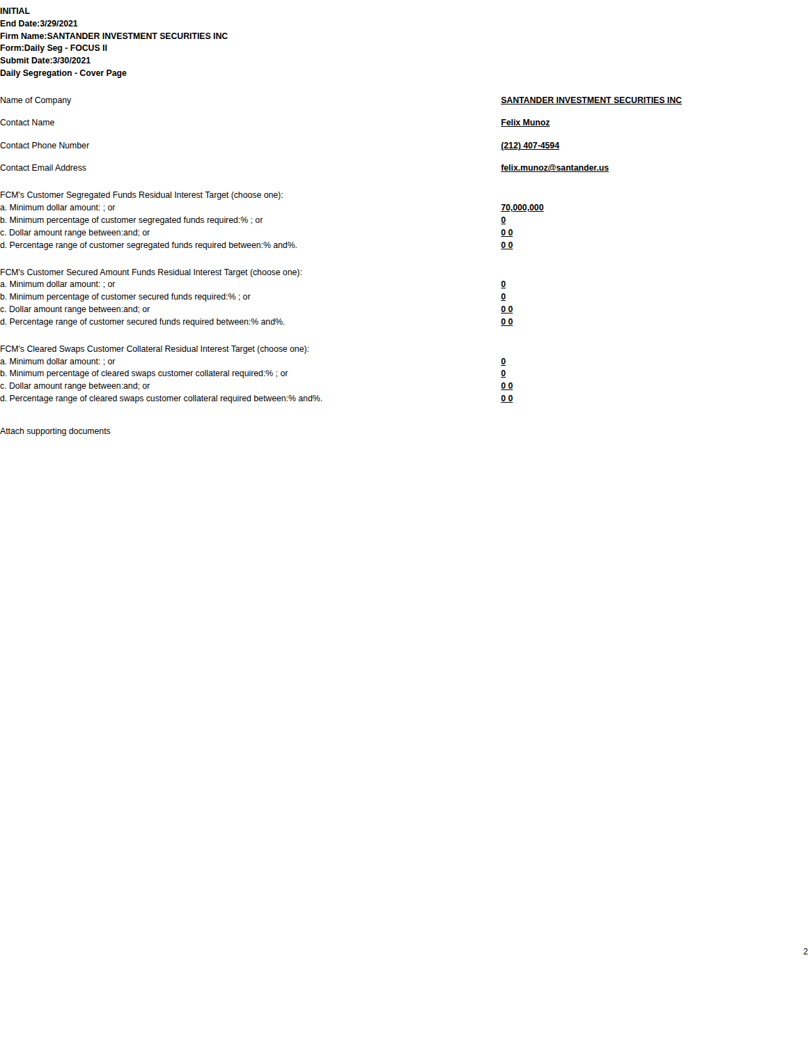INITIAL
End Date:3/29/2021
Firm Name:SANTANDER INVESTMENT SECURITIES INC
Form:Daily Seg - FOCUS II
Submit Date:3/30/2021
Daily Segregation - Cover Page
| Name of Company | SANTANDER INVESTMENT SECURITIES INC |
| Contact Name | Felix Munoz |
| Contact Phone Number | (212) 407-4594 |
| Contact Email Address | felix.munoz@santander.us |
| FCM's Customer Segregated Funds Residual Interest Target (choose one): | |
| a. Minimum dollar amount: ; or | 70,000,000 |
| b. Minimum percentage of customer segregated funds required:% ; or | 0 |
| c. Dollar amount range between:and; or | 0 0 |
| d. Percentage range of customer segregated funds required between:% and%. | 0 0 |
| FCM's Customer Secured Amount Funds Residual Interest Target (choose one): | |
| a. Minimum dollar amount: ; or | 0 |
| b. Minimum percentage of customer secured funds required:% ; or | 0 |
| c. Dollar amount range between:and; or | 0 0 |
| d. Percentage range of customer secured funds required between:% and%. | 0 0 |
| FCM's Cleared Swaps Customer Collateral Residual Interest Target (choose one): | |
| a. Minimum dollar amount: ; or | 0 |
| b. Minimum percentage of cleared swaps customer collateral required:% ; or | 0 |
| c. Dollar amount range between:and; or | 0 0 |
| d. Percentage range of cleared swaps customer collateral required between:% and%. | 0 0 |
Attach supporting documents
2